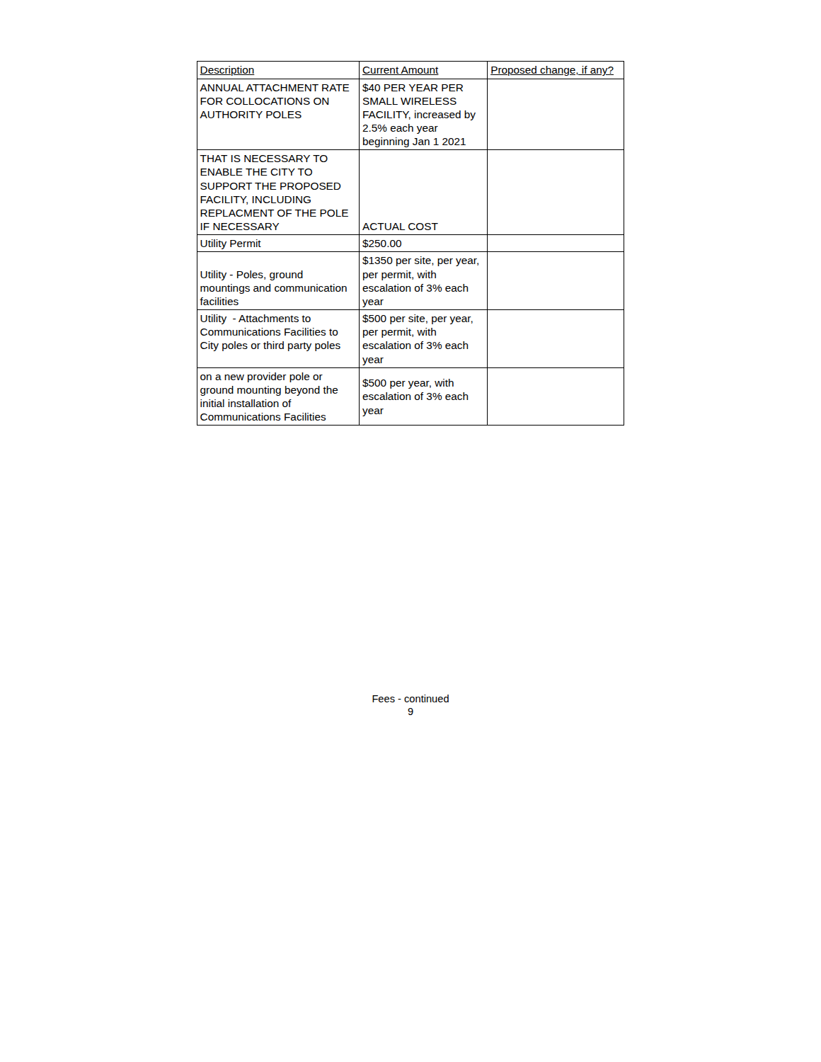| Description | Current Amount | Proposed change, if any? |
| --- | --- | --- |
| ANNUAL ATTACHMENT RATE FOR COLLOCATIONS ON AUTHORITY POLES | $40 PER YEAR PER SMALL WIRELESS FACILITY, increased by 2.5% each year beginning Jan 1 2021 | |
| THAT IS NECESSARY TO ENABLE THE CITY TO SUPPORT THE PROPOSED FACILITY, INCLUDING REPLACMENT OF THE POLE IF NECESSARY | ACTUAL COST | |
| Utility Permit | $250.00 | |
| Utility - Poles, ground mountings and communication facilities | $1350 per site, per year, per permit, with escalation of 3% each year | |
| Utility - Attachments to Communications Facilities to City poles or third party poles | $500 per site, per year, per permit, with escalation of 3% each year | |
| on a new provider pole or ground mounting beyond the initial installation of Communications Facilities | $500 per year, with escalation of 3% each year | |
Fees - continued 9